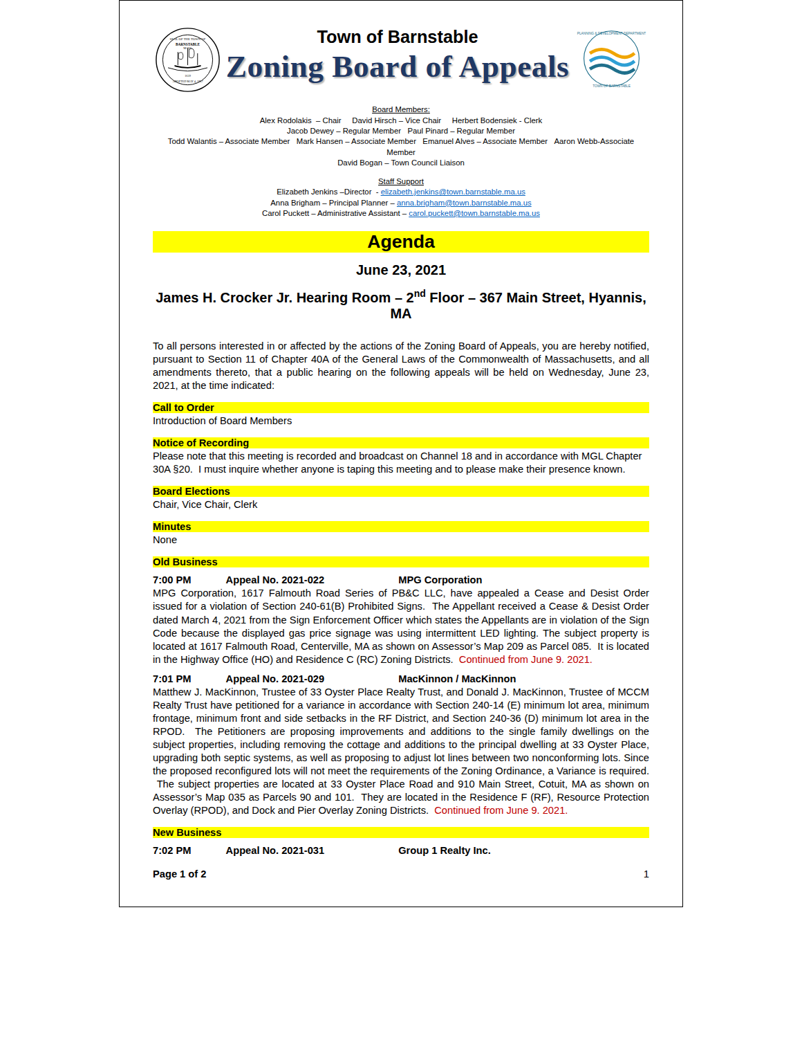SEAL OF THE TOWN OF BARNSTABLE MASS. 1639 ADOPTED MAY 4, 1957
Town of Barnstable
Zoning Board of Appeals
PLANNING & DEVELOPMENT DEPARTMENT TOWN OF BARNSTABLE
Board Members:
Alex Rodolakis – Chair David Hirsch – Vice Chair Herbert Bodensiek - Clerk
Jacob Dewey – Regular Member Paul Pinard – Regular Member
Todd Walantis – Associate Member Mark Hansen – Associate Member Emanuel Alves – Associate Member Aaron Webb-Associate Member
David Bogan – Town Council Liaison
Staff Support
Elizabeth Jenkins –Director - elizabeth.jenkins@town.barnstable.ma.us
Anna Brigham – Principal Planner – anna.brigham@town.barnstable.ma.us
Carol Puckett – Administrative Assistant – carol.puckett@town.barnstable.ma.us
Agenda
June 23, 2021
James H. Crocker Jr. Hearing Room – 2nd Floor – 367 Main Street, Hyannis, MA
To all persons interested in or affected by the actions of the Zoning Board of Appeals, you are hereby notified, pursuant to Section 11 of Chapter 40A of the General Laws of the Commonwealth of Massachusetts, and all amendments thereto, that a public hearing on the following appeals will be held on Wednesday, June 23, 2021, at the time indicated:
Call to Order
Introduction of Board Members
Notice of Recording
Please note that this meeting is recorded and broadcast on Channel 18 and in accordance with MGL Chapter 30A §20. I must inquire whether anyone is taping this meeting and to please make their presence known.
Board Elections
Chair, Vice Chair, Clerk
Minutes
None
Old Business
7:00 PM
Appeal No. 2021-022
MPG Corporation
MPG Corporation, 1617 Falmouth Road Series of PB&C LLC, have appealed a Cease and Desist Order issued for a violation of Section 240-61(B) Prohibited Signs. The Appellant received a Cease & Desist Order dated March 4, 2021 from the Sign Enforcement Officer which states the Appellants are in violation of the Sign Code because the displayed gas price signage was using intermittent LED lighting. The subject property is located at 1617 Falmouth Road, Centerville, MA as shown on Assessor’s Map 209 as Parcel 085. It is located in the Highway Office (HO) and Residence C (RC) Zoning Districts. Continued from June 9. 2021.
7:01 PM
Appeal No. 2021-029
MacKinnon / MacKinnon
Matthew J. MacKinnon, Trustee of 33 Oyster Place Realty Trust, and Donald J. MacKinnon, Trustee of MCCM Realty Trust have petitioned for a variance in accordance with Section 240-14 (E) minimum lot area, minimum frontage, minimum front and side setbacks in the RF District, and Section 240-36 (D) minimum lot area in the RPOD. The Petitioners are proposing improvements and additions to the single family dwellings on the subject properties, including removing the cottage and additions to the principal dwelling at 33 Oyster Place, upgrading both septic systems, as well as proposing to adjust lot lines between two nonconforming lots. Since the proposed reconfigured lots will not meet the requirements of the Zoning Ordinance, a Variance is required. The subject properties are located at 33 Oyster Place Road and 910 Main Street, Cotuit, MA as shown on Assessor’s Map 035 as Parcels 90 and 101. They are located in the Residence F (RF), Resource Protection Overlay (RPOD), and Dock and Pier Overlay Zoning Districts. Continued from June 9. 2021.
New Business
7:02 PM
Appeal No. 2021-031
Group 1 Realty Inc.
Page 1 of 2
1